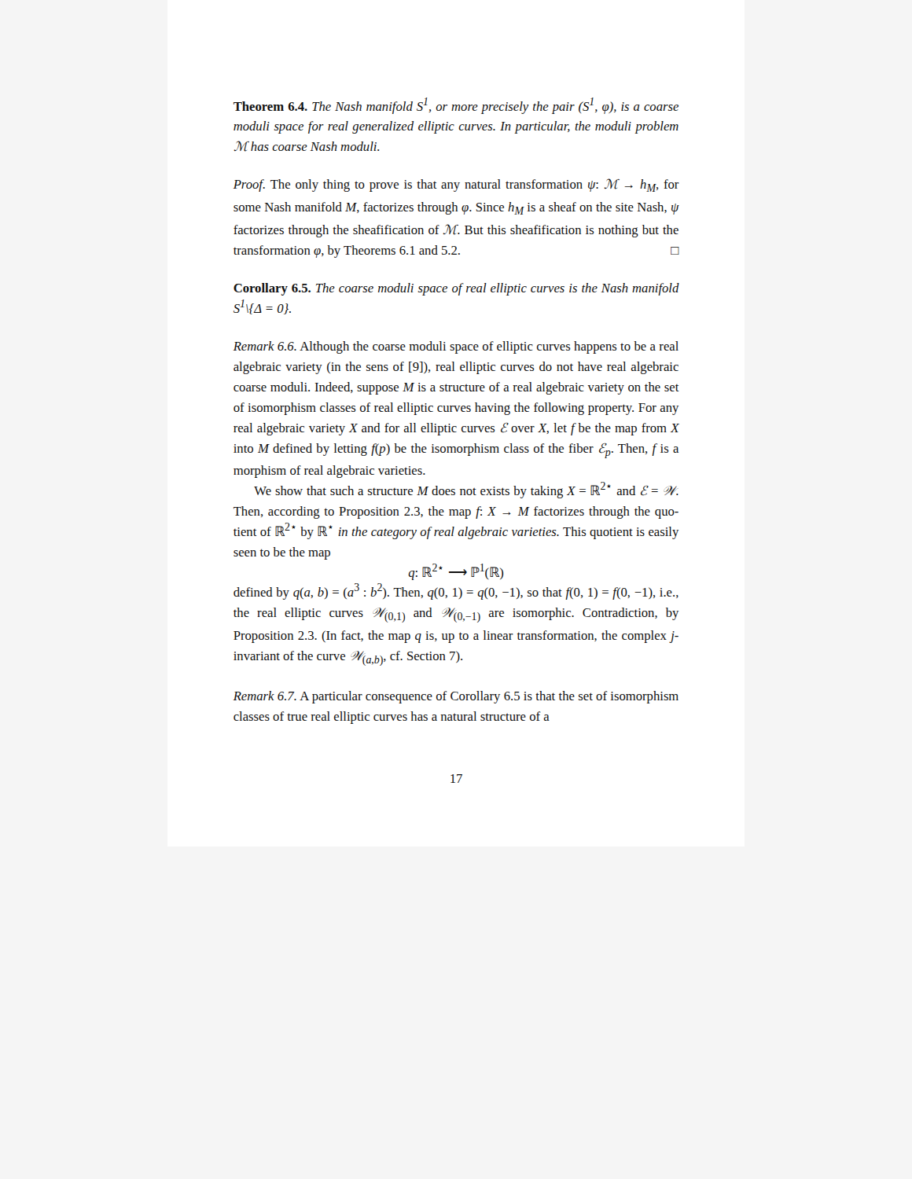Theorem 6.4. The Nash manifold S1, or more precisely the pair (S1, φ), is a coarse moduli space for real generalized elliptic curves. In particular, the moduli problem ℳ has coarse Nash moduli.
Proof. The only thing to prove is that any natural transformation ψ: ℳ → hM, for some Nash manifold M, factorizes through φ. Since hM is a sheaf on the site Nash, ψ factorizes through the sheafification of ℳ. But this sheafification is nothing but the transformation φ, by Theorems 6.1 and 5.2. □
Corollary 6.5. The coarse moduli space of real elliptic curves is the Nash manifold S1\{Δ = 0}.
Remark 6.6. Although the coarse moduli space of elliptic curves happens to be a real algebraic variety (in the sens of [9]), real elliptic curves do not have real algebraic coarse moduli. Indeed, suppose M is a structure of a real algebraic variety on the set of isomorphism classes of real elliptic curves having the following property. For any real algebraic variety X and for all elliptic curves ℰ over X, let f be the map from X into M defined by letting f(p) be the isomorphism class of the fiber ℰp. Then, f is a morphism of real algebraic varieties.
We show that such a structure M does not exists by taking X = ℝ2⋆ and ℰ = 𝒲. Then, according to Proposition 2.3, the map f: X → M factorizes through the quotient of ℝ2⋆ by ℝ⋆ in the category of real algebraic varieties. This quotient is easily seen to be the map
q: ℝ2⋆ ⟶ ℙ1(ℝ)
defined by q(a, b) = (a3 : b2). Then, q(0, 1) = q(0, −1), so that f(0, 1) = f(0, −1), i.e., the real elliptic curves 𝒲(0,1) and 𝒲(0,−1) are isomorphic. Contradiction, by Proposition 2.3. (In fact, the map q is, up to a linear transformation, the complex j-invariant of the curve 𝒲(a,b), cf. Section 7).
Remark 6.7. A particular consequence of Corollary 6.5 is that the set of isomorphism classes of true real elliptic curves has a natural structure of a
17